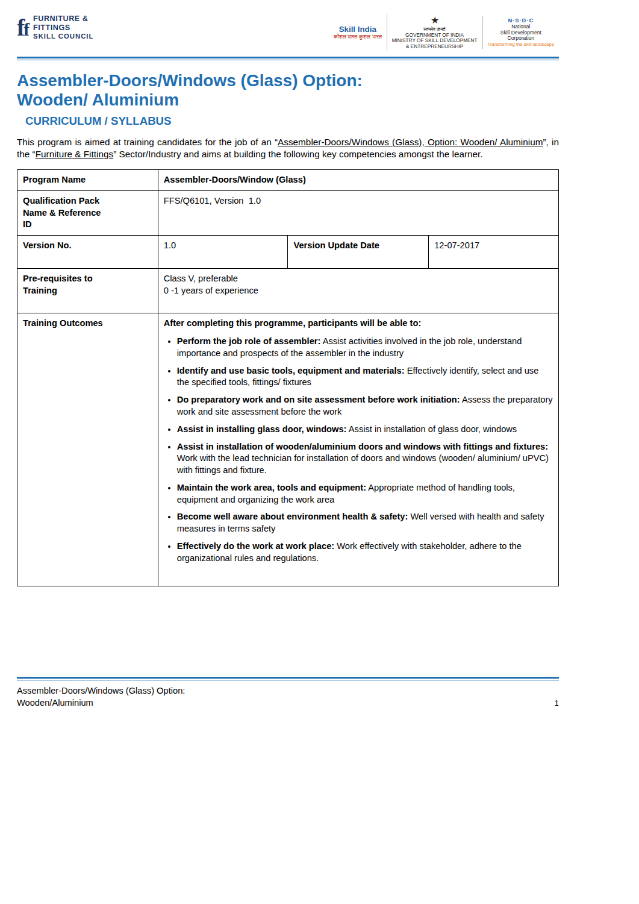ff
FURNITURE &
FITTINGS
SKILL COUNCIL
Skill India कौशल भारत-कुशल भारत
★ सत्यमेव जयते
GOVERNMENT OF INDIA
MINISTRY OF SKILL DEVELOPMENT
& ENTREPRENEURSHIP
N·S·D·C
National
Skill Development
Corporation
Transforming the skill landscape
Assembler-Doors/Windows (Glass) Option:
Wooden/ Aluminium
CURRICULUM / SYLLABUS
This program is aimed at training candidates for the job of an “Assembler-Doors/Windows (Glass), Option: Wooden/ Aluminium”, in the “Furniture & Fittings” Sector/Industry and aims at building the following key competencies amongst the learner.
| Program Name | Assembler-Doors/Window (Glass) |
| Qualification Pack Name & Reference ID | FFS/Q6101, Version 1.0 |
| Version No. | 1.0 | Version Update Date | 12-07-2017 |
| Pre-requisites to Training | Class V, preferable 0 -1 years of experience |
| Training Outcomes | After completing this programme, participants will be able to: Perform the job role of assembler: Assist activities involved in the job role, understand importance and prospects of the assembler in the industry Identify and use basic tools, equipment and materials: Effectively identify, select and use the specified tools, fittings/ fixtures Do preparatory work and on site assessment before work initiation: Assess the preparatory work and site assessment before the work Assist in installing glass door, windows: Assist in installation of glass door, windows Assist in installation of wooden/aluminium doors and windows with fittings and fixtures: Work with the lead technician for installation of doors and windows (wooden/ aluminium/ uPVC) with fittings and fixture. Maintain the work area, tools and equipment: Appropriate method of handling tools, equipment and organizing the work area Become well aware about environment health & safety: Well versed with health and safety measures in terms safety Effectively do the work at work place: Work effectively with stakeholder, adhere to the organizational rules and regulations. |
Assembler-Doors/Windows (Glass) Option:
Wooden/Aluminium
1